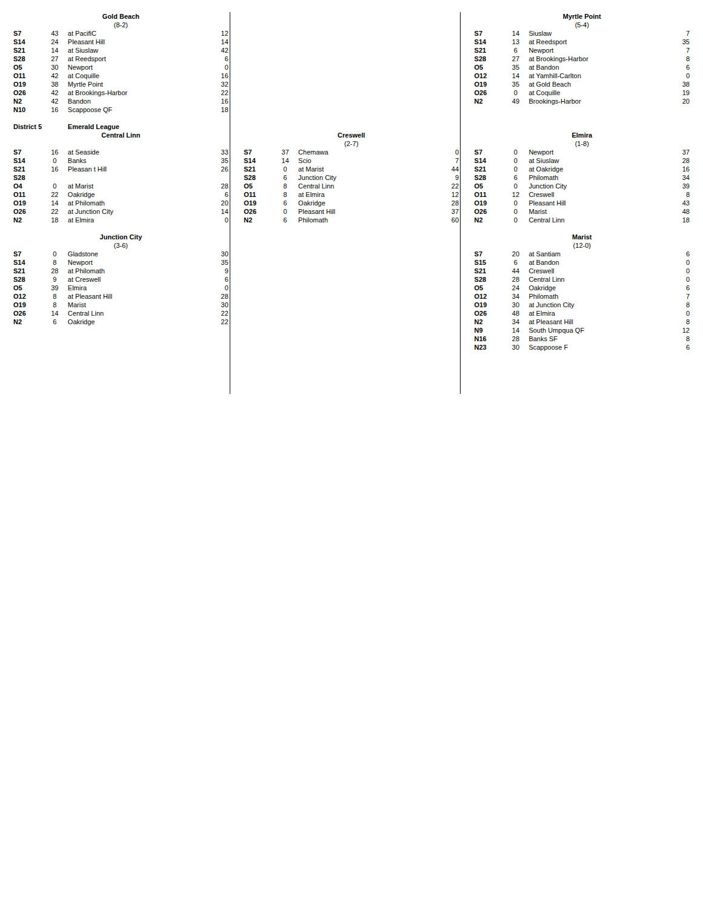| Gold Beach | | | | Myrtle Point |
| (8-2) | | | | (5-4) |
| S7 | 43 | at PacifiC | 12 | | | | S7 | 14 | Siuslaw | 7 |
| S14 | 24 | Pleasant Hill | 14 | | | | S14 | 13 | at Reedsport | 35 |
| S21 | 14 | at Siuslaw | 42 | | | | S21 | 6 | Newport | 7 |
| S28 | 27 | at Reedsport | 6 | | | | S28 | 27 | at Brookings-Harbor | 8 |
| O5 | 30 | Newport | 0 | | | | O5 | 35 | at Bandon | 6 |
| O11 | 42 | at Coquille | 16 | | | | O12 | 14 | at Yamhill-Carlton | 0 |
| O19 | 38 | Myrtle Point | 32 | | | | O19 | 35 | at Gold Beach | 38 |
| O26 | 42 | at Brookings-Harbor | 22 | | | | O26 | 0 | at Coquille | 19 |
| N2 | 42 | Bandon | 16 | | | | N2 | 49 | Brookings-Harbor | 20 |
| N10 | 16 | Scappoose QF | 18 | | | | |
| District 5 | Emerald League | | | | |
| Central Linn | | Creswell | | Elmira |
| | | (2-7) | | (1-8) |
| S7 | 16 | at Seaside | 33 | | S7 | 37 | Chemawa | 0 | | S7 | 0 | Newport | 37 |
| S14 | 0 | Banks | 35 | | S14 | 14 | Scio | 7 | | S14 | 0 | at Siuslaw | 28 |
| S21 | 16 | Pleasan t Hill | 26 | | S21 | 0 | at Marist | 44 | | S21 | 0 | at Oakridge | 16 |
| S28 | | | | | S28 | 6 | Junction City | 9 | | S28 | 6 | Philomath | 34 |
| O4 | 0 | at Marist | 28 | | O5 | 8 | Central Linn | 22 | | O5 | 0 | Junction City | 39 |
| O11 | 22 | Oakridge | 6 | | O11 | 8 | at Elmira | 12 | | O11 | 12 | Creswell | 8 |
| O19 | 14 | at Philomath | 20 | | O19 | 6 | Oakridge | 28 | | O19 | 0 | Pleasant Hill | 43 |
| O26 | 22 | at Junction City | 14 | | O26 | 0 | Pleasant Hill | 37 | | O26 | 0 | Marist | 48 |
| N2 | 18 | at Elmira | 0 | | N2 | 6 | Philomath | 60 | | N2 | 0 | Central Linn | 18 |
| Junction City | | | | Marist |
| (3-6) | | | | (12-0) |
| S7 | 0 | Gladstone | 30 | | | | S7 | 20 | at Santiam | 6 |
| S14 | 8 | Newport | 35 | | | | S15 | 6 | at Bandon | 0 |
| S21 | 28 | at Philomath | 9 | | | | S21 | 44 | Creswell | 0 |
| S28 | 9 | at Creswell | 6 | | | | S28 | 28 | Central Linn | 0 |
| O5 | 39 | Elmira | 0 | | | | O5 | 24 | Oakridge | 6 |
| O12 | 8 | at Pleasant Hill | 28 | | | | O12 | 34 | Philomath | 7 |
| O19 | 8 | Marist | 30 | | | | O19 | 30 | at Junction City | 8 |
| O26 | 14 | Central Linn | 22 | | | | O26 | 48 | at Elmira | 0 |
| N2 | 6 | Oakridge | 22 | | | | N2 | 34 | at Pleasant Hill | 8 |
| | | | | N9 | 14 | South Umpqua QF | 12 |
| | | | | N16 | 28 | Banks SF | 8 |
| | | | | N23 | 30 | Scappoose F | 6 |